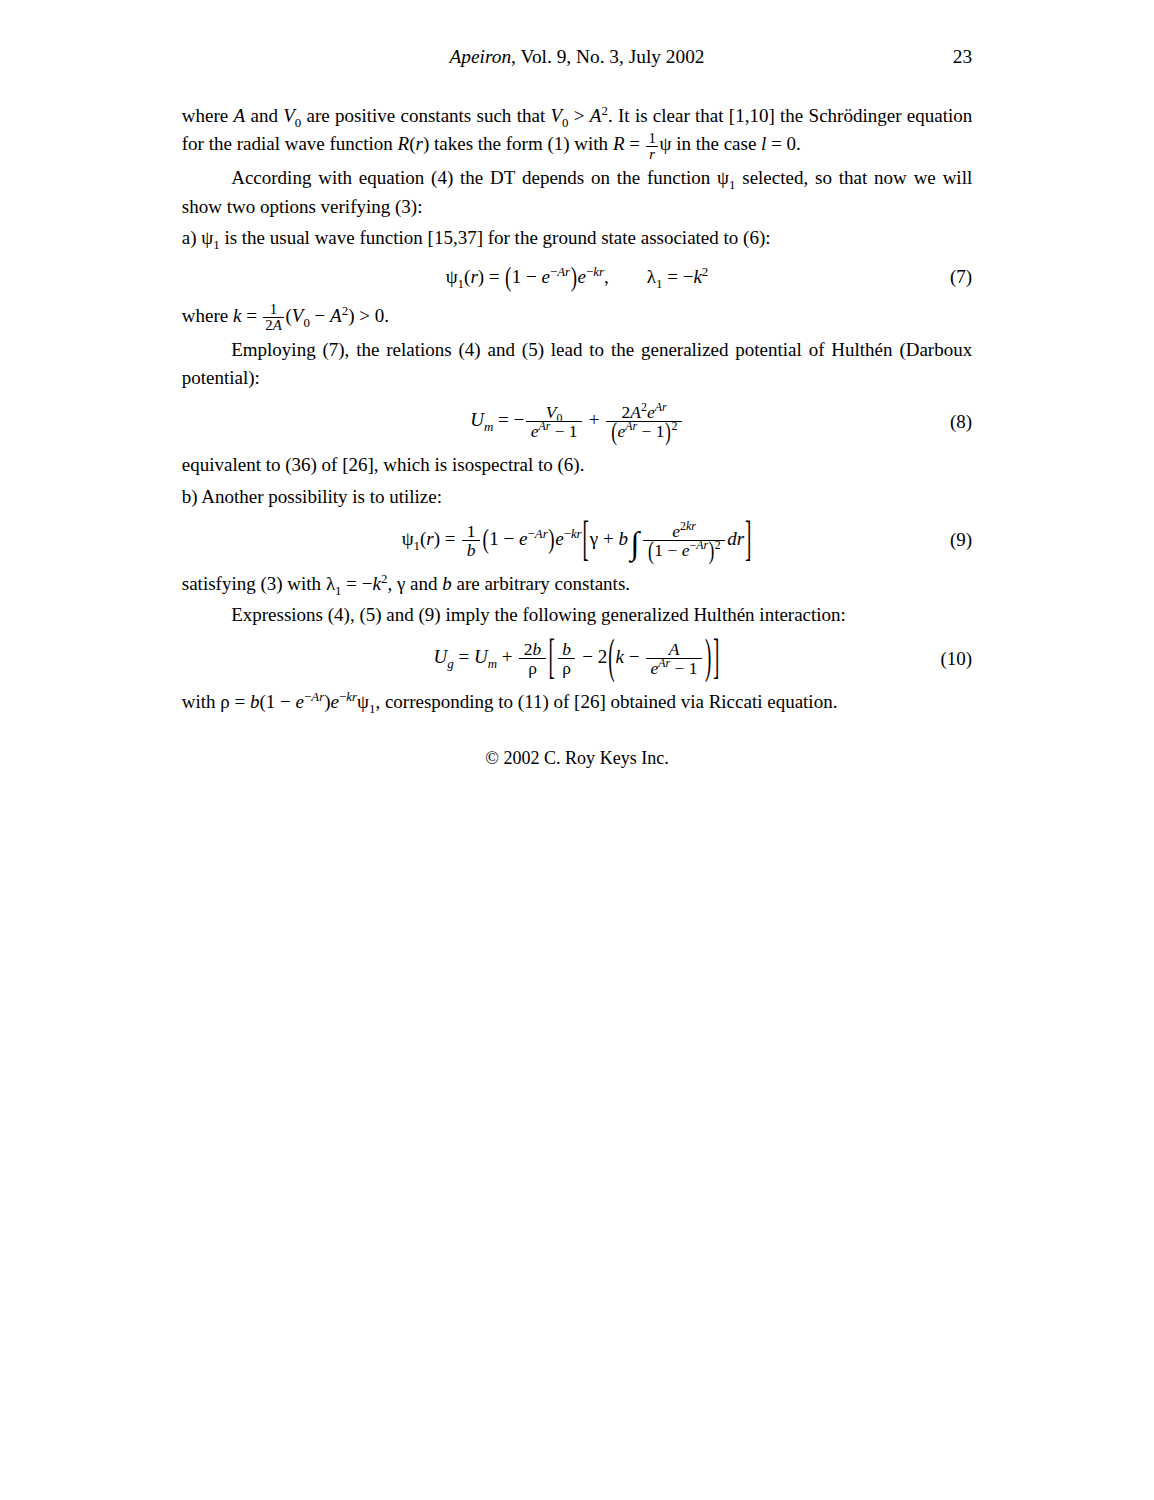Apeiron, Vol. 9, No. 3, July 2002 23
where A and V0 are positive constants such that V0 > A2. It is clear that [1,10] the Schrödinger equation for the radial wave function R(r) takes the form (1) with R = 1 rψ in the case l = 0.
According with equation (4) the DT depends on the function ψ1 selected, so that now we will show two options verifying (3):
a) ψ1 is the usual wave function [15,37] for the ground state associated to (6):
ψ1(r) = (1 − e−Ar) e−kr, λ1 = −k2
(7)
where k = 12A(V0 − A2) > 0.
Employing (7), the relations (4) and (5) lead to the generalized potential of Hulthén (Darboux potential):
Um = −V0 eAr − 1 + 2A2eAr(eAr − 1)2
(8)
equivalent to (36) of [26], which is isospectral to (6).
b) Another possibility is to utilize:
ψ1(r) = 1 b(1 − e−Ar) e−kr[γ + b∫e2kr(1 − e−Ar)2 dr]
(9)
satisfying (3) with λ1 = −k2, γ and b are arbitrary constants.
Expressions (4), (5) and (9) imply the following generalized Hulthén interaction:
Ug = Um + 2b ρ[bρ − 2(k − AeAr − 1)]
(10)
with ρ = b(1 − e−Ar)e−krψ1, corresponding to (11) of [26] obtained via Riccati equation.
© 2002 C. Roy Keys Inc.